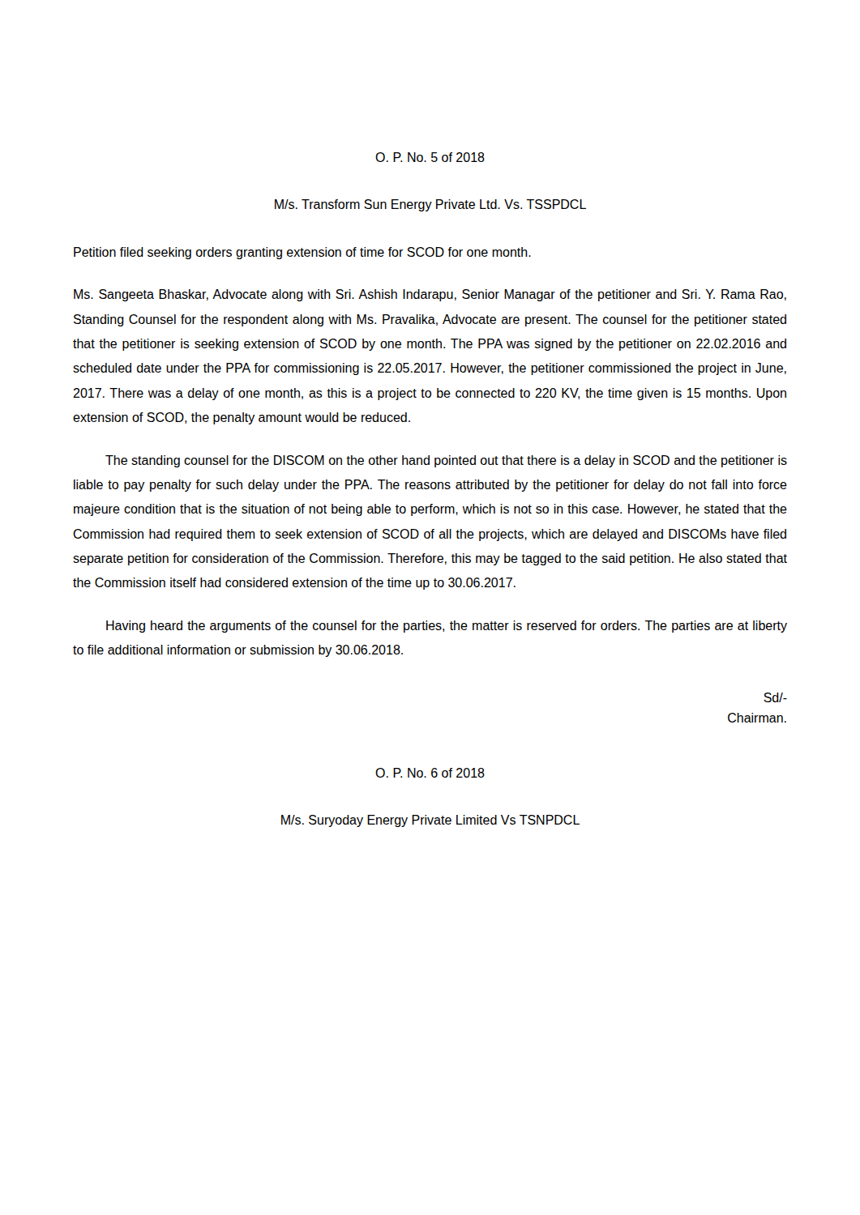O. P. No. 5 of 2018
M/s. Transform Sun Energy Private Ltd. Vs. TSSPDCL
Petition filed seeking orders granting extension of time for SCOD for one month.
Ms. Sangeeta Bhaskar, Advocate along with Sri. Ashish Indarapu, Senior Managar of the petitioner and Sri. Y. Rama Rao, Standing Counsel for the respondent along with Ms. Pravalika, Advocate are present. The counsel for the petitioner stated that the petitioner is seeking extension of SCOD by one month. The PPA was signed by the petitioner on 22.02.2016 and scheduled date under the PPA for commissioning is 22.05.2017. However, the petitioner commissioned the project in June, 2017. There was a delay of one month, as this is a project to be connected to 220 KV, the time given is 15 months. Upon extension of SCOD, the penalty amount would be reduced.
The standing counsel for the DISCOM on the other hand pointed out that there is a delay in SCOD and the petitioner is liable to pay penalty for such delay under the PPA. The reasons attributed by the petitioner for delay do not fall into force majeure condition that is the situation of not being able to perform, which is not so in this case. However, he stated that the Commission had required them to seek extension of SCOD of all the projects, which are delayed and DISCOMs have filed separate petition for consideration of the Commission. Therefore, this may be tagged to the said petition. He also stated that the Commission itself had considered extension of the time up to 30.06.2017.
Having heard the arguments of the counsel for the parties, the matter is reserved for orders. The parties are at liberty to file additional information or submission by 30.06.2018.
Sd/-
Chairman.
O. P. No. 6 of 2018
M/s. Suryoday Energy Private Limited Vs TSNPDCL